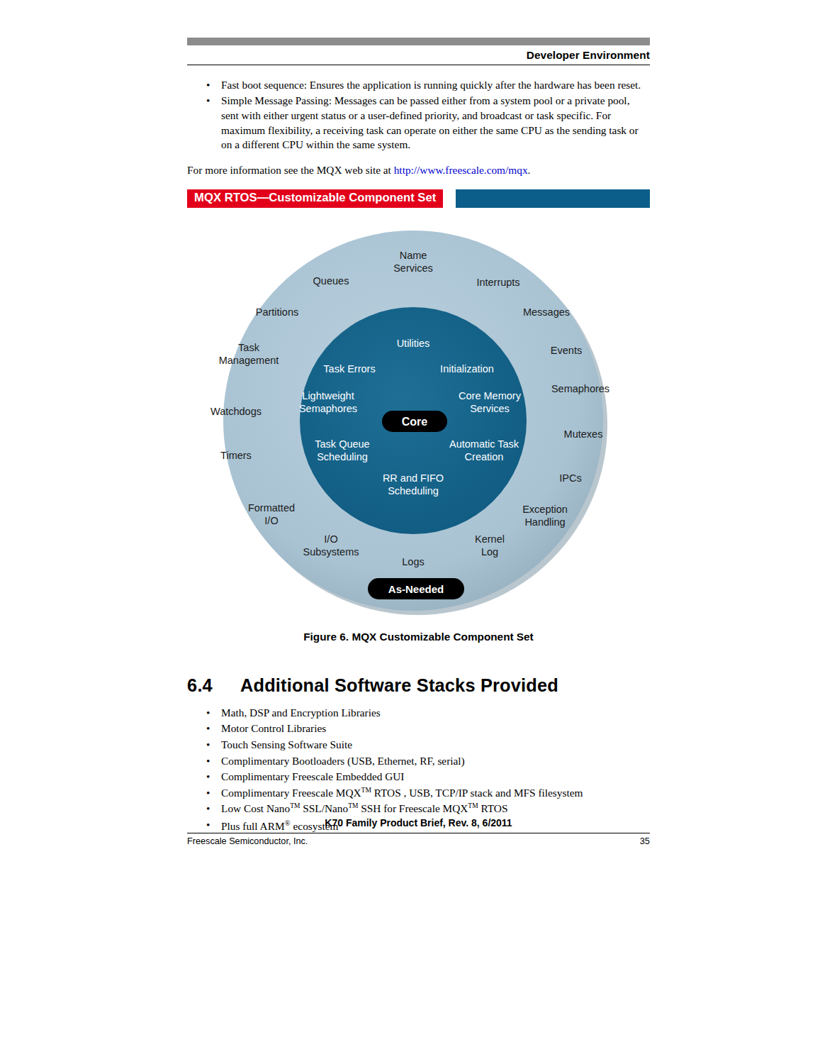Developer Environment
Fast boot sequence: Ensures the application is running quickly after the hardware has been reset.
Simple Message Passing: Messages can be passed either from a system pool or a private pool, sent with either urgent status or a user-defined priority, and broadcast or task specific. For maximum flexibility, a receiving task can operate on either the same CPU as the sending task or on a different CPU within the same system.
For more information see the MQX web site at http://www.freescale.com/mqx.
MQX RTOS—Customizable Component Set
Name Services Queues Interrupts Partitions Messages Task Management Events Watchdogs Semaphores Timers Mutexes IPCs Formatted I/O Exception Handling I/O Subsystems Kernel Log Logs Utilities Task Errors Initialization Lightweight Semaphores Core Memory Services Task Queue Scheduling Automatic Task Creation RR and FIFO Scheduling Core As-Needed
Figure 6. MQX Customizable Component Set
6.4 Additional Software Stacks Provided
Math, DSP and Encryption Libraries
Motor Control Libraries
Touch Sensing Software Suite
Complimentary Bootloaders (USB, Ethernet, RF, serial)
Complimentary Freescale Embedded GUI
Complimentary Freescale MQXTM RTOS , USB, TCP/IP stack and MFS filesystem
Low Cost NanoTM SSL/NanoTM SSH for Freescale MQXTM RTOS
Plus full ARM® ecosystem
K70 Family Product Brief, Rev. 8, 6/2011
Freescale Semiconductor, Inc.
35